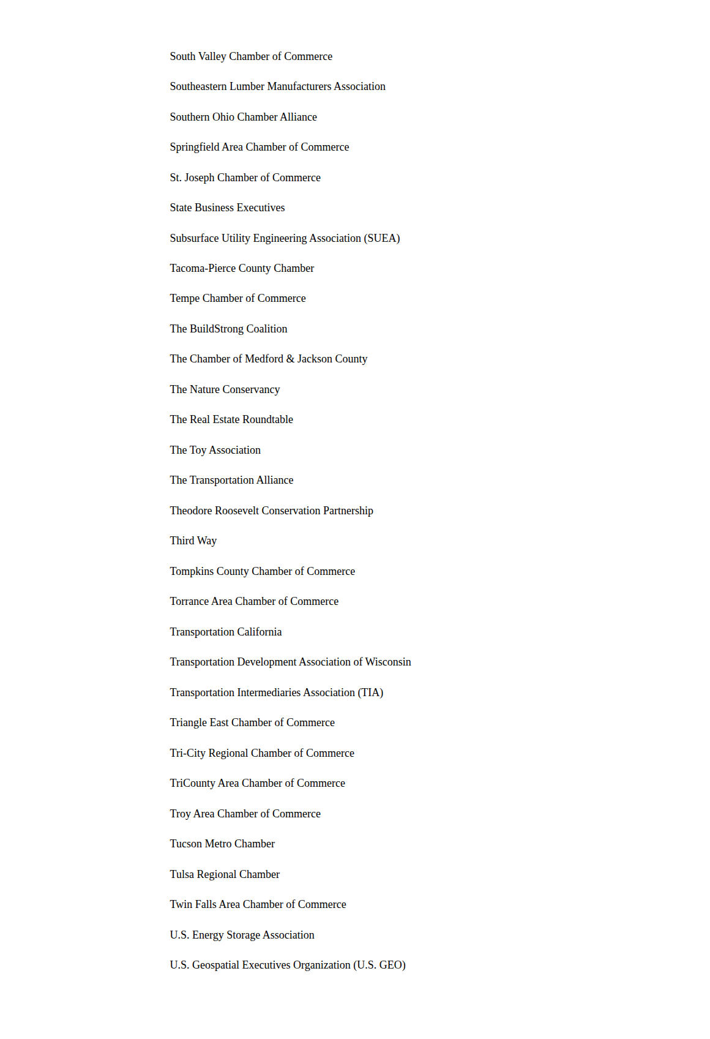South Valley Chamber of Commerce
Southeastern Lumber Manufacturers Association
Southern Ohio Chamber Alliance
Springfield Area Chamber of Commerce
St. Joseph Chamber of Commerce
State Business Executives
Subsurface Utility Engineering Association (SUEA)
Tacoma-Pierce County Chamber
Tempe Chamber of Commerce
The BuildStrong Coalition
The Chamber of Medford & Jackson County
The Nature Conservancy
The Real Estate Roundtable
The Toy Association
The Transportation Alliance
Theodore Roosevelt Conservation Partnership
Third Way
Tompkins County Chamber of Commerce
Torrance Area Chamber of Commerce
Transportation California
Transportation Development Association of Wisconsin
Transportation Intermediaries Association (TIA)
Triangle East Chamber of Commerce
Tri-City Regional Chamber of Commerce
TriCounty Area Chamber of Commerce
Troy Area Chamber of Commerce
Tucson Metro Chamber
Tulsa Regional Chamber
Twin Falls Area Chamber of Commerce
U.S. Energy Storage Association
U.S. Geospatial Executives Organization (U.S. GEO)